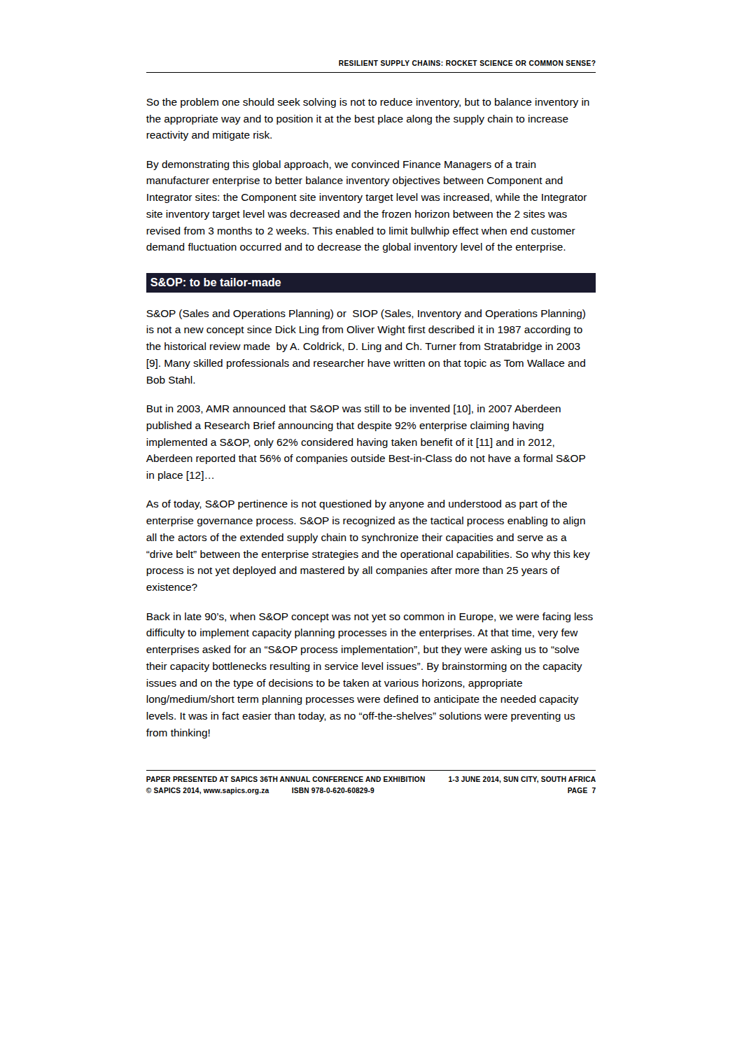RESILIENT SUPPLY CHAINS: ROCKET SCIENCE OR COMMON SENSE?
So the problem one should seek solving is not to reduce inventory, but to balance inventory in the appropriate way and to position it at the best place along the supply chain to increase reactivity and mitigate risk.
By demonstrating this global approach, we convinced Finance Managers of a train manufacturer enterprise to better balance inventory objectives between Component and Integrator sites: the Component site inventory target level was increased, while the Integrator site inventory target level was decreased and the frozen horizon between the 2 sites was revised from 3 months to 2 weeks. This enabled to limit bullwhip effect when end customer demand fluctuation occurred and to decrease the global inventory level of the enterprise.
S&OP: to be tailor-made
S&OP (Sales and Operations Planning) or SIOP (Sales, Inventory and Operations Planning) is not a new concept since Dick Ling from Oliver Wight first described it in 1987 according to the historical review made by A. Coldrick, D. Ling and Ch. Turner from Stratabridge in 2003 [9]. Many skilled professionals and researcher have written on that topic as Tom Wallace and Bob Stahl.
But in 2003, AMR announced that S&OP was still to be invented [10], in 2007 Aberdeen published a Research Brief announcing that despite 92% enterprise claiming having implemented a S&OP, only 62% considered having taken benefit of it [11] and in 2012, Aberdeen reported that 56% of companies outside Best-in-Class do not have a formal S&OP in place [12]…
As of today, S&OP pertinence is not questioned by anyone and understood as part of the enterprise governance process. S&OP is recognized as the tactical process enabling to align all the actors of the extended supply chain to synchronize their capacities and serve as a “drive belt” between the enterprise strategies and the operational capabilities. So why this key process is not yet deployed and mastered by all companies after more than 25 years of existence?
Back in late 90’s, when S&OP concept was not yet so common in Europe, we were facing less difficulty to implement capacity planning processes in the enterprises. At that time, very few enterprises asked for an “S&OP process implementation”, but they were asking us to “solve their capacity bottlenecks resulting in service level issues”. By brainstorming on the capacity issues and on the type of decisions to be taken at various horizons, appropriate long/medium/short term planning processes were defined to anticipate the needed capacity levels. It was in fact easier than today, as no “off-the-shelves” solutions were preventing us from thinking!
| PAPER PRESENTED AT SAPICS 36TH ANNUAL CONFERENCE AND EXHIBITION | 1-3 JUNE 2014, SUN CITY, SOUTH AFRICA |
| © SAPICS 2014, www.sapics.org.za ISBN 978-0-620-60829-9 | PAGE 7 |